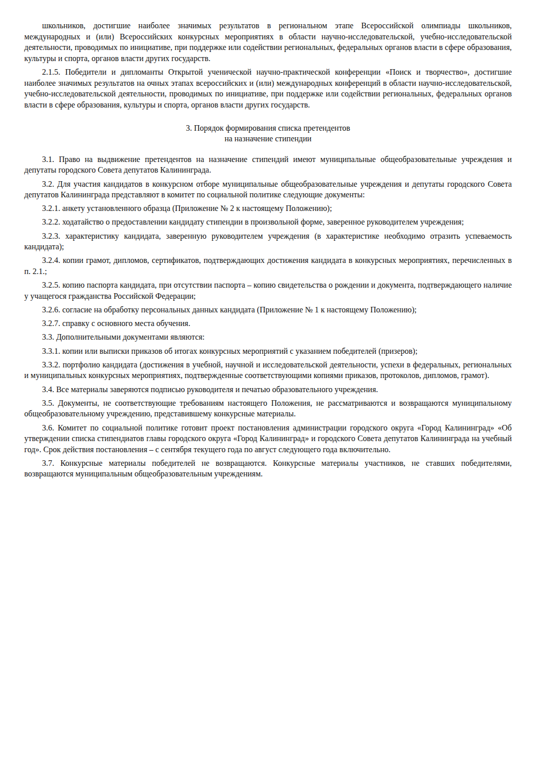школьников, достигшие наиболее значимых результатов в региональном этапе Всероссийской олимпиады школьников, международных и (или) Всероссийских конкурсных мероприятиях в области научно-исследовательской, учебно-исследовательской деятельности, проводимых по инициативе, при поддержке или содействии региональных, федеральных органов власти в сфере образования, культуры и спорта, органов власти других государств.
2.1.5. Победители и дипломанты Открытой ученической научно-практической конференции «Поиск и творчество», достигшие наиболее значимых результатов на очных этапах всероссийских и (или) международных конференций в области научно-исследовательской, учебно-исследовательской деятельности, проводимых по инициативе, при поддержке или содействии региональных, федеральных органов власти в сфере образования, культуры и спорта, органов власти других государств.
3. Порядок формирования списка претендентов
на назначение стипендии
3.1. Право на выдвижение претендентов на назначение стипендий имеют муниципальные общеобразовательные учреждения и депутаты городского Совета депутатов Калининграда.
3.2. Для участия кандидатов в конкурсном отборе муниципальные общеобразовательные учреждения и депутаты городского Совета депутатов Калининграда представляют в комитет по социальной политике следующие документы:
3.2.1. анкету установленного образца (Приложение № 2 к настоящему Положению);
3.2.2. ходатайство о предоставлении кандидату стипендии в произвольной форме, заверенное руководителем учреждения;
3.2.3. характеристику кандидата, заверенную руководителем учреждения (в характеристике необходимо отразить успеваемость кандидата);
3.2.4. копии грамот, дипломов, сертификатов, подтверждающих достижения кандидата в конкурсных мероприятиях, перечисленных в п. 2.1.;
3.2.5. копию паспорта кандидата, при отсутствии паспорта – копию свидетельства о рождении и документа, подтверждающего наличие у учащегося гражданства Российской Федерации;
3.2.6. согласие на обработку персональных данных кандидата (Приложение № 1 к настоящему Положению);
3.2.7. справку с основного места обучения.
3.3. Дополнительными документами являются:
3.3.1. копии или выписки приказов об итогах конкурсных мероприятий с указанием победителей (призеров);
3.3.2. портфолио кандидата (достижения в учебной, научной и исследовательской деятельности, успехи в федеральных, региональных и муниципальных конкурсных мероприятиях, подтвержденные соответствующими копиями приказов, протоколов, дипломов, грамот).
3.4. Все материалы заверяются подписью руководителя и печатью образовательного учреждения.
3.5. Документы, не соответствующие требованиям настоящего Положения, не рассматриваются и возвращаются муниципальному общеобразовательному учреждению, представившему конкурсные материалы.
3.6. Комитет по социальной политике готовит проект постановления администрации городского округа «Город Калининград» «Об утверждении списка стипендиатов главы городского округа «Город Калининград» и городского Совета депутатов Калининграда на учебный год». Срок действия постановления – с сентября текущего года по август следующего года включительно.
3.7. Конкурсные материалы победителей не возвращаются. Конкурсные материалы участников, не ставших победителями, возвращаются муниципальным общеобразовательным учреждениям.